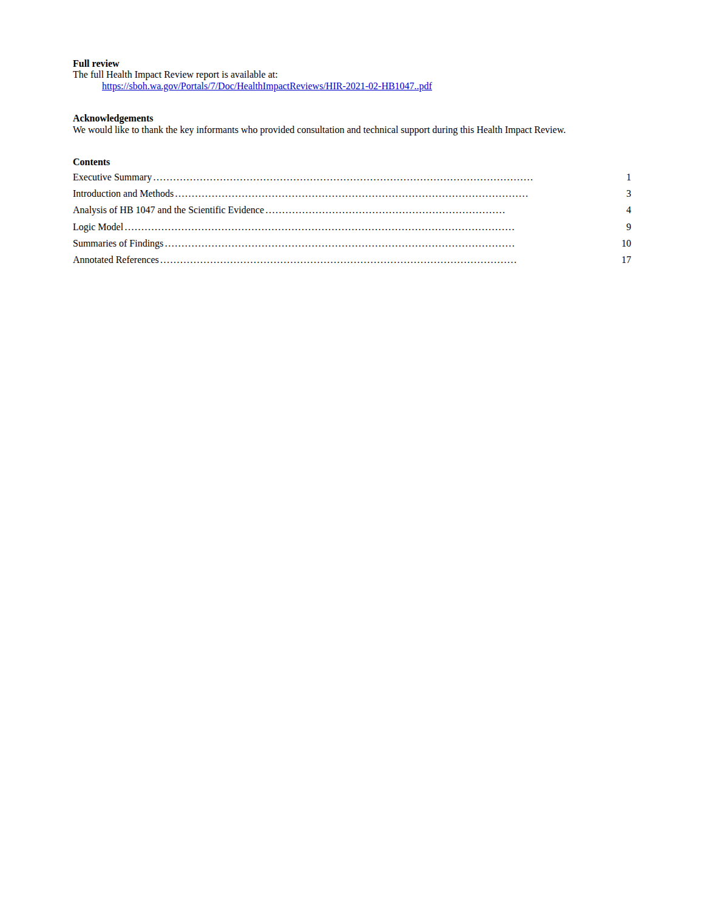Full review
The full Health Impact Review report is available at:
https://sboh.wa.gov/Portals/7/Doc/HealthImpactReviews/HIR-2021-02-HB1047..pdf
Acknowledgements
We would like to thank the key informants who provided consultation and technical support during this Health Impact Review.
Contents
Executive Summary .................................................................................................................. 1
Introduction and Methods .......................................................................................................... 3
Analysis of HB 1047 and the Scientific Evidence ........................................................................ 4
Logic Model ..................................................................................................................... 9
Summaries of Findings ......................................................................................................... 10
Annotated References ........................................................................................................... 17